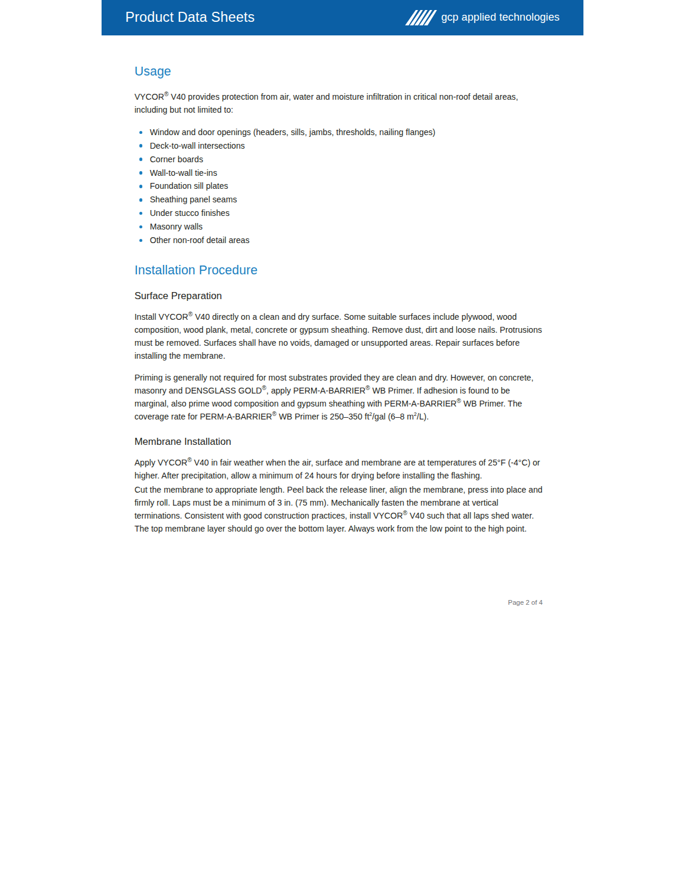Product Data Sheets
gcp applied technologies
Usage
VYCOR® V40 provides protection from air, water and moisture infiltration in critical non-roof detail areas, including but not limited to:
Window and door openings (headers, sills, jambs, thresholds, nailing flanges)
Deck-to-wall intersections
Corner boards
Wall-to-wall tie-ins
Foundation sill plates
Sheathing panel seams
Under stucco finishes
Masonry walls
Other non-roof detail areas
Installation Procedure
Surface Preparation
Install VYCOR® V40 directly on a clean and dry surface. Some suitable surfaces include plywood, wood composition, wood plank, metal, concrete or gypsum sheathing. Remove dust, dirt and loose nails. Protrusions must be removed. Surfaces shall have no voids, damaged or unsupported areas. Repair surfaces before installing the membrane.
Priming is generally not required for most substrates provided they are clean and dry. However, on concrete, masonry and DENSGLASS GOLD®, apply PERM-A-BARRIER® WB Primer. If adhesion is found to be marginal, also prime wood composition and gypsum sheathing with PERM-A-BARRIER® WB Primer. The coverage rate for PERM-A-BARRIER® WB Primer is 250–350 ft2/gal (6–8 m2/L).
Membrane Installation
Apply VYCOR® V40 in fair weather when the air, surface and membrane are at temperatures of 25°F (-4°C) or higher. After precipitation, allow a minimum of 24 hours for drying before installing the flashing.
Cut the membrane to appropriate length. Peel back the release liner, align the membrane, press into place and firmly roll. Laps must be a minimum of 3 in. (75 mm). Mechanically fasten the membrane at vertical terminations. Consistent with good construction practices, install VYCOR® V40 such that all laps shed water. The top membrane layer should go over the bottom layer. Always work from the low point to the high point.
Page 2 of 4